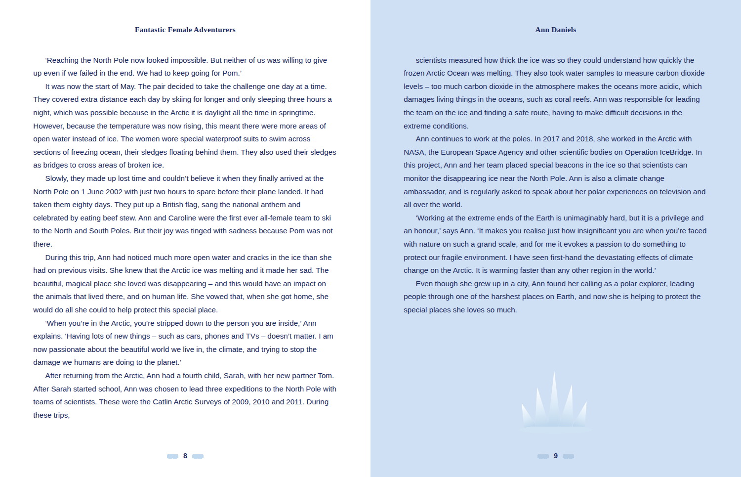Fantastic Female Adventurers
‘Reaching the North Pole now looked impossible. But neither of us was willing to give up even if we failed in the end. We had to keep going for Pom.’
It was now the start of May. The pair decided to take the challenge one day at a time. They covered extra distance each day by skiing for longer and only sleeping three hours a night, which was possible because in the Arctic it is daylight all the time in springtime. However, because the temperature was now rising, this meant there were more areas of open water instead of ice. The women wore special waterproof suits to swim across sections of freezing ocean, their sledges floating behind them. They also used their sledges as bridges to cross areas of broken ice.
Slowly, they made up lost time and couldn’t believe it when they finally arrived at the North Pole on 1 June 2002 with just two hours to spare before their plane landed. It had taken them eighty days. They put up a British flag, sang the national anthem and celebrated by eating beef stew. Ann and Caroline were the first ever all-female team to ski to the North and South Poles. But their joy was tinged with sadness because Pom was not there.
During this trip, Ann had noticed much more open water and cracks in the ice than she had on previous visits. She knew that the Arctic ice was melting and it made her sad. The beautiful, magical place she loved was disappearing – and this would have an impact on the animals that lived there, and on human life. She vowed that, when she got home, she would do all she could to help protect this special place.
‘When you’re in the Arctic, you’re stripped down to the person you are inside,’ Ann explains. ‘Having lots of new things – such as cars, phones and TVs – doesn’t matter. I am now passionate about the beautiful world we live in, the climate, and trying to stop the damage we humans are doing to the planet.’
After returning from the Arctic, Ann had a fourth child, Sarah, with her new partner Tom. After Sarah started school, Ann was chosen to lead three expeditions to the North Pole with teams of scientists. These were the Catlin Arctic Surveys of 2009, 2010 and 2011. During these trips,
8
Ann Daniels
scientists measured how thick the ice was so they could understand how quickly the frozen Arctic Ocean was melting. They also took water samples to measure carbon dioxide levels – too much carbon dioxide in the atmosphere makes the oceans more acidic, which damages living things in the oceans, such as coral reefs. Ann was responsible for leading the team on the ice and finding a safe route, having to make difficult decisions in the extreme conditions.
Ann continues to work at the poles. In 2017 and 2018, she worked in the Arctic with NASA, the European Space Agency and other scientific bodies on Operation IceBridge. In this project, Ann and her team placed special beacons in the ice so that scientists can monitor the disappearing ice near the North Pole. Ann is also a climate change ambassador, and is regularly asked to speak about her polar experiences on television and all over the world.
‘Working at the extreme ends of the Earth is unimaginably hard, but it is a privilege and an honour,’ says Ann. ‘It makes you realise just how insignificant you are when you’re faced with nature on such a grand scale, and for me it evokes a passion to do something to protect our fragile environment. I have seen first-hand the devastating effects of climate change on the Arctic. It is warming faster than any other region in the world.’
Even though she grew up in a city, Ann found her calling as a polar explorer, leading people through one of the harshest places on Earth, and now she is helping to protect the special places she loves so much.
9